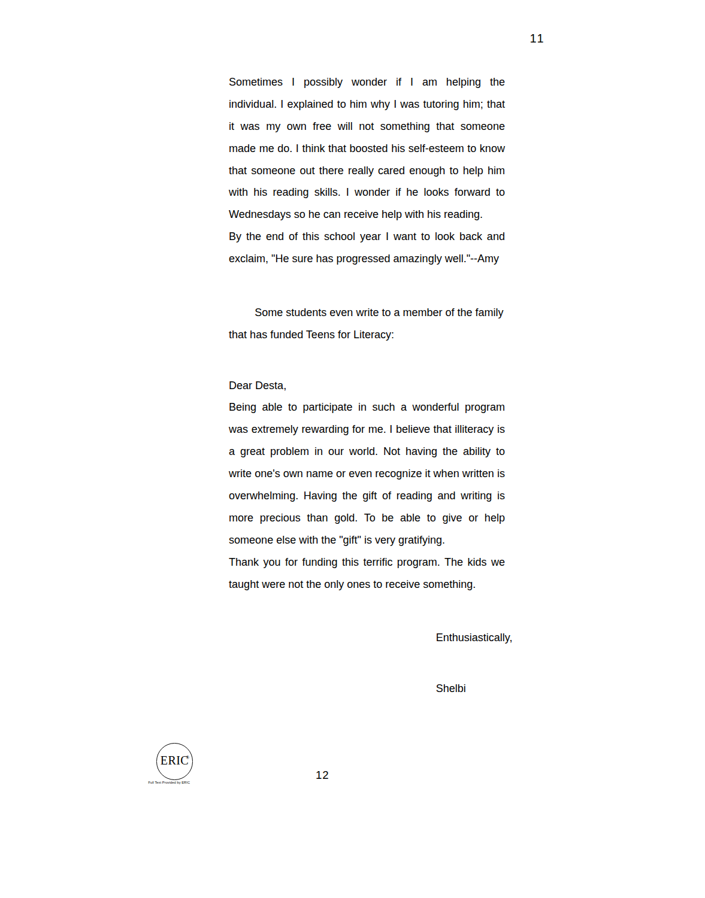11
Sometimes I possibly wonder if I am helping the individual. I explained to him why I was tutoring him; that it was my own free will not something that someone made me do. I think that boosted his self-esteem to know that someone out there really cared enough to help him with his reading skills. I wonder if he looks forward to Wednesdays so he can receive help with his reading.
By the end of this school year I want to look back and exclaim, "He sure has progressed amazingly well."--Amy
Some students even write to a member of the family that has funded Teens for Literacy:
Dear Desta,
Being able to participate in such a wonderful program was extremely rewarding for me. I believe that illiteracy is a great problem in our world. Not having the ability to write one's own name or even recognize it when written is overwhelming. Having the gift of reading and writing is more precious than gold. To be able to give or help someone else with the "gift" is very gratifying.
Thank you for funding this terrific program. The kids we taught were not the only ones to receive something.
Enthusiastically,
Shelbi
ERIC®
Full Text Provided by ERIC
12